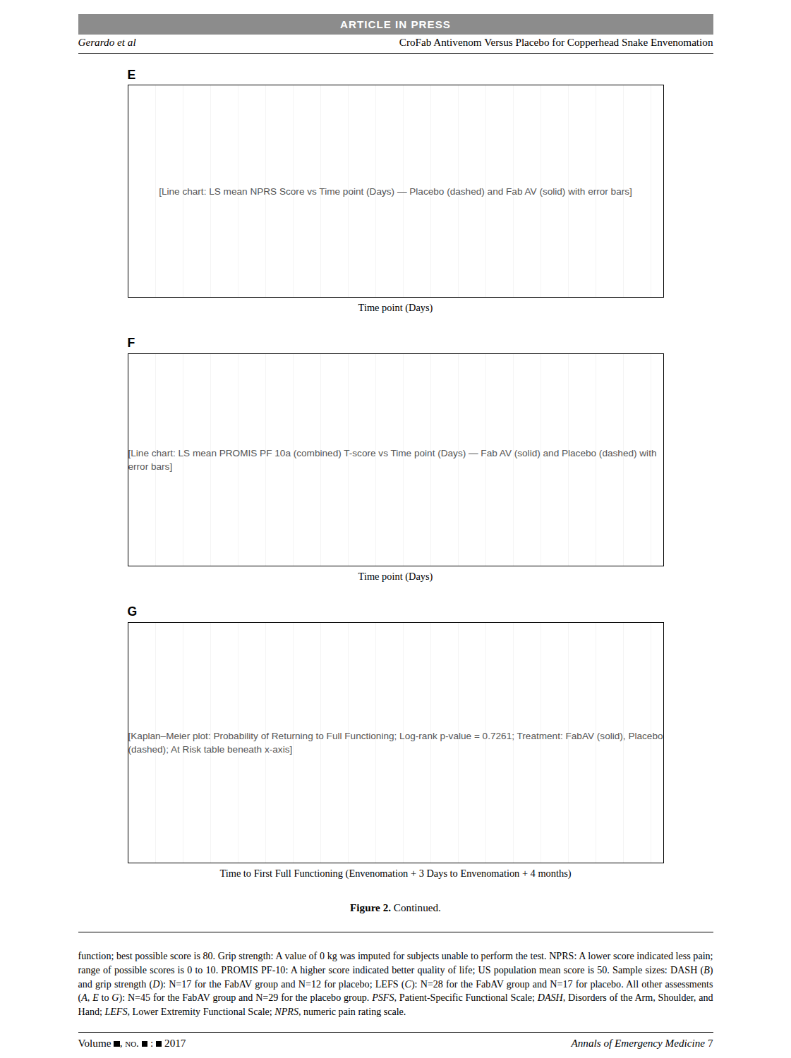ARTICLE IN PRESS
Gerardo et al CroFab Antivenom Versus Placebo for Copperhead Snake Envenomation
E
[Line chart: LS mean NPRS Score vs Time point (Days) — Placebo (dashed) and Fab AV (solid) with error bars]
Time point (Days)
F
[Line chart: LS mean PROMIS PF 10a (combined) T-score vs Time point (Days) — Fab AV (solid) and Placebo (dashed) with error bars]
Time point (Days)
G
[Kaplan–Meier plot: Probability of Returning to Full Functioning; Log-rank p-value = 0.7261; Treatment: FabAV (solid), Placebo (dashed); At Risk table beneath x-axis]
Time to First Full Functioning (Envenomation + 3 Days to Envenomation + 4 months)
Figure 2. Continued.
function; best possible score is 80. Grip strength: A value of 0 kg was imputed for subjects unable to perform the test. NPRS: A lower score indicated less pain; range of possible scores is 0 to 10. PROMIS PF-10: A higher score indicated better quality of life; US population mean score is 50. Sample sizes: DASH (B) and grip strength (D): N=17 for the FabAV group and N=12 for placebo; LEFS (C): N=28 for the FabAV group and N=17 for placebo. All other assessments (A, E to G): N=45 for the FabAV group and N=29 for the placebo group. PSFS, Patient-Specific Functional Scale; DASH, Disorders of the Arm, Shoulder, and Hand; LEFS, Lower Extremity Functional Scale; NPRS, numeric pain rating scale.
Volume , no. : 2017 Annals of Emergency Medicine 7